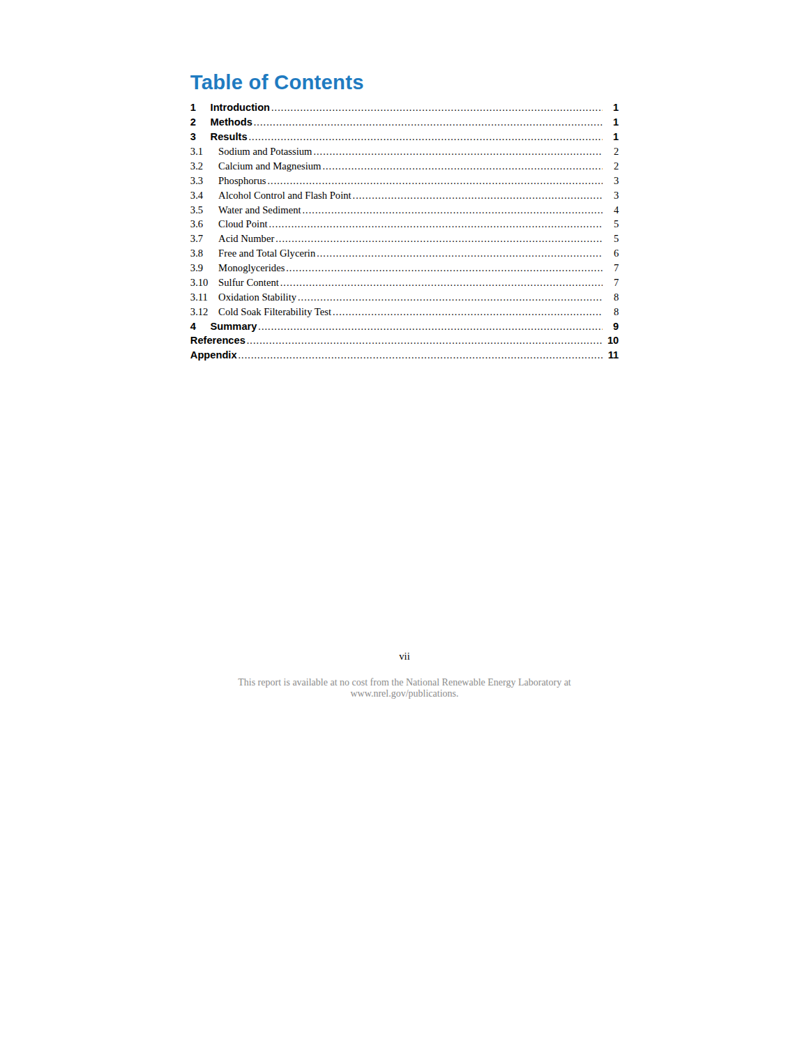Table of Contents
1 Introduction .......................................................................................................................................... 1
2 Methods .............................................................................................................................................. 1
3 Results ................................................................................................................................................ 1
3.1 Sodium and Potassium ............................................................................................................. 2
3.2 Calcium and Magnesium .......................................................................................................... 2
3.3 Phosphorus ............................................................................................................................. 3
3.4 Alcohol Control and Flash Point ............................................................................................... 3
3.5 Water and Sediment ................................................................................................................ 4
3.6 Cloud Point ............................................................................................................................ 5
3.7 Acid Number .......................................................................................................................... 5
3.8 Free and Total Glycerin ............................................................................................................. 6
3.9 Monoglycerides ....................................................................................................................... 7
3.10 Sulfur Content ........................................................................................................................ 7
3.11 Oxidation Stability ................................................................................................................. 8
3.12 Cold Soak Filterability Test ..................................................................................................... 8
4 Summary ............................................................................................................................................ 9
References ................................................................................................................................................. 10
Appendix .................................................................................................................................................... 11
vii
This report is available at no cost from the National Renewable Energy Laboratory at www.nrel.gov/publications.